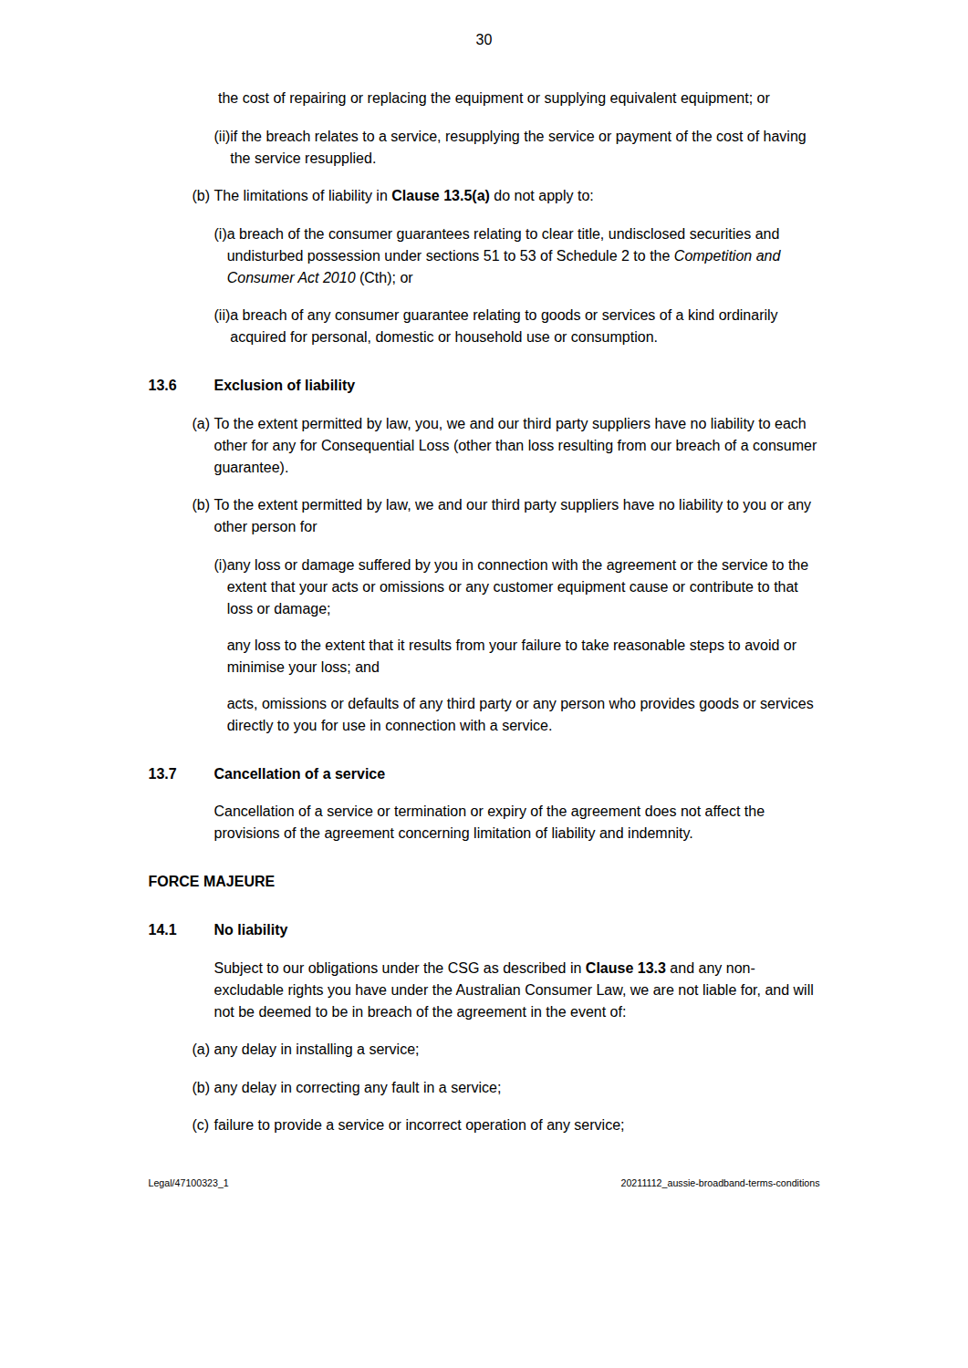30
the cost of repairing or replacing the equipment or supplying equivalent equipment; or
(ii)
if the breach relates to a service, resupplying the service or payment of the cost of having the service resupplied.
(b)
The limitations of liability in Clause 13.5(a) do not apply to:
(i)
a breach of the consumer guarantees relating to clear title, undisclosed securities and undisturbed possession under sections 51 to 53 of Schedule 2 to the Competition and Consumer Act 2010 (Cth); or
(ii)
a breach of any consumer guarantee relating to goods or services of a kind ordinarily acquired for personal, domestic or household use or consumption.
13.6
Exclusion of liability
(a)
To the extent permitted by law, you, we and our third party suppliers have no liability to each other for any for Consequential Loss (other than loss resulting from our breach of a consumer guarantee).
(b)
To the extent permitted by law, we and our third party suppliers have no liability to you or any other person for
(i)
any loss or damage suffered by you in connection with the agreement or the service to the extent that your acts or omissions or any customer equipment cause or contribute to that loss or damage;
any loss to the extent that it results from your failure to take reasonable steps to avoid or minimise your loss; and
acts, omissions or defaults of any third party or any person who provides goods or services directly to you for use in connection with a service.
13.7
Cancellation of a service
Cancellation of a service or termination or expiry of the agreement does not affect the provisions of the agreement concerning limitation of liability and indemnity.
FORCE MAJEURE
14.1
No liability
Subject to our obligations under the CSG as described in Clause 13.3 and any non-excludable rights you have under the Australian Consumer Law, we are not liable for, and will not be deemed to be in breach of the agreement in the event of:
(a)
any delay in installing a service;
(b)
any delay in correcting any fault in a service;
(c)
failure to provide a service or incorrect operation of any service;
Legal/47100323_1 20211112_aussie-broadband-terms-conditions